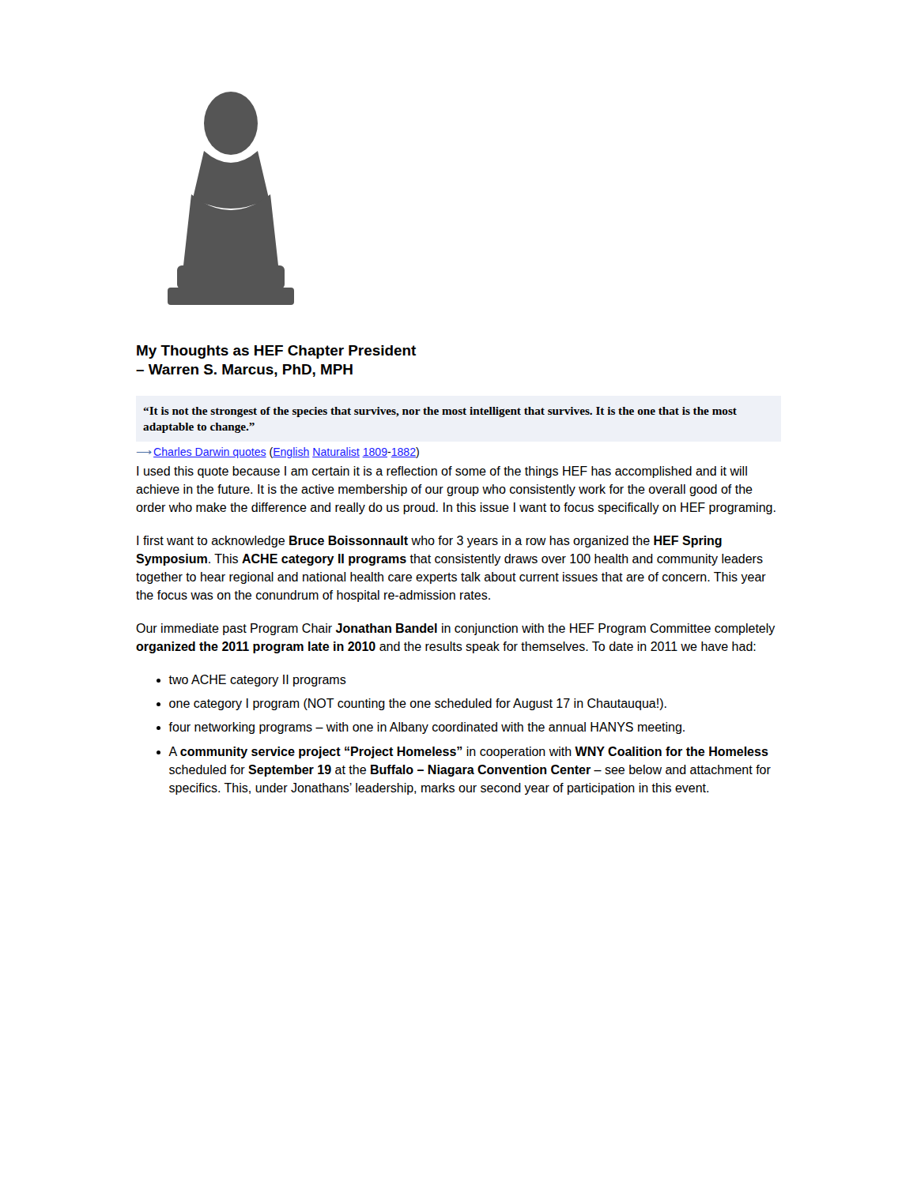My Thoughts as HEF Chapter President
– Warren S. Marcus, PhD, MPH
“It is not the strongest of the species that survives, nor the most intelligent that survives. It is the one that is the most adaptable to change.”
⟶Charles Darwin quotes (English Naturalist 1809-1882)
I used this quote because I am certain it is a reflection of some of the things HEF has accomplished and it will achieve in the future. It is the active membership of our group who consistently work for the overall good of the order who make the difference and really do us proud. In this issue I want to focus specifically on HEF programing.
I first want to acknowledge Bruce Boissonnault who for 3 years in a row has organized the HEF Spring Symposium. This ACHE category II programs that consistently draws over 100 health and community leaders together to hear regional and national health care experts talk about current issues that are of concern. This year the focus was on the conundrum of hospital re-admission rates.
Our immediate past Program Chair Jonathan Bandel in conjunction with the HEF Program Committee completely organized the 2011 program late in 2010 and the results speak for themselves. To date in 2011 we have had:
two ACHE category II programs
one category I program (NOT counting the one scheduled for August 17 in Chautauqua!).
four networking programs – with one in Albany coordinated with the annual HANYS meeting.
A community service project “Project Homeless” in cooperation with WNY Coalition for the Homeless scheduled for September 19 at the Buffalo – Niagara Convention Center – see below and attachment for specifics. This, under Jonathans’ leadership, marks our second year of participation in this event.